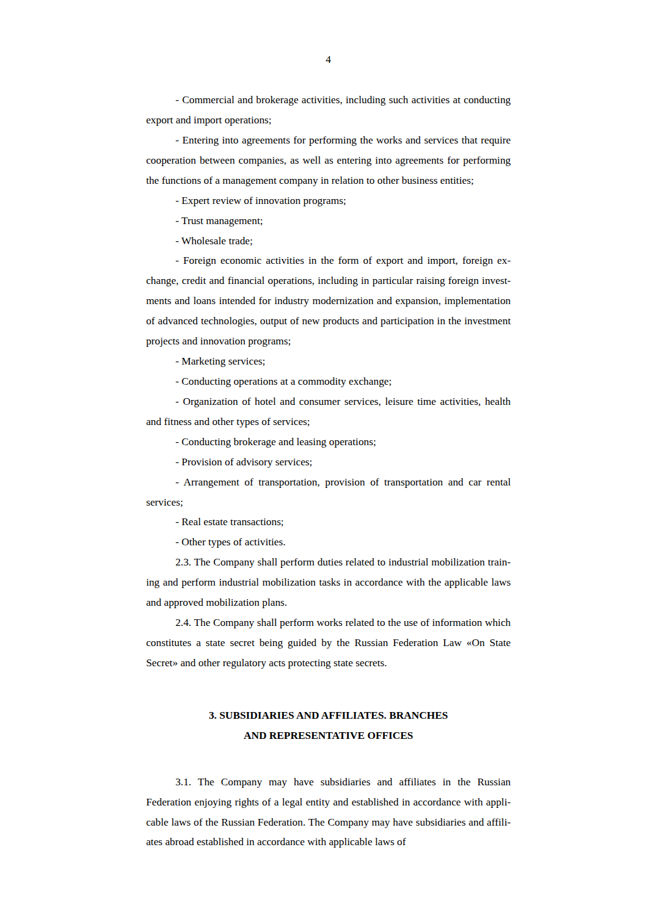4
- Commercial and brokerage activities, including such activities at conducting export and import operations;
- Entering into agreements for performing the works and services that require cooperation between companies, as well as entering into agreements for performing the functions of a management company in relation to other business entities;
- Expert review of innovation programs;
- Trust management;
- Wholesale trade;
- Foreign economic activities in the form of export and import, foreign exchange, credit and financial operations, including in particular raising foreign investments and loans intended for industry modernization and expansion, implementation of advanced technologies, output of new products and participation in the investment projects and innovation programs;
- Marketing services;
- Conducting operations at a commodity exchange;
- Organization of hotel and consumer services, leisure time activities, health and fitness and other types of services;
- Conducting brokerage and leasing operations;
- Provision of advisory services;
- Arrangement of transportation, provision of transportation and car rental services;
- Real estate transactions;
- Other types of activities.
2.3. The Company shall perform duties related to industrial mobilization training and perform industrial mobilization tasks in accordance with the applicable laws and approved mobilization plans.
2.4. The Company shall perform works related to the use of information which constitutes a state secret being guided by the Russian Federation Law «On State Secret» and other regulatory acts protecting state secrets.
3. Subsidiaries and Affiliates. Branches
and Representative Offices
3.1. The Company may have subsidiaries and affiliates in the Russian Federation enjoying rights of a legal entity and established in accordance with applicable laws of the Russian Federation. The Company may have subsidiaries and affiliates abroad established in accordance with applicable laws of